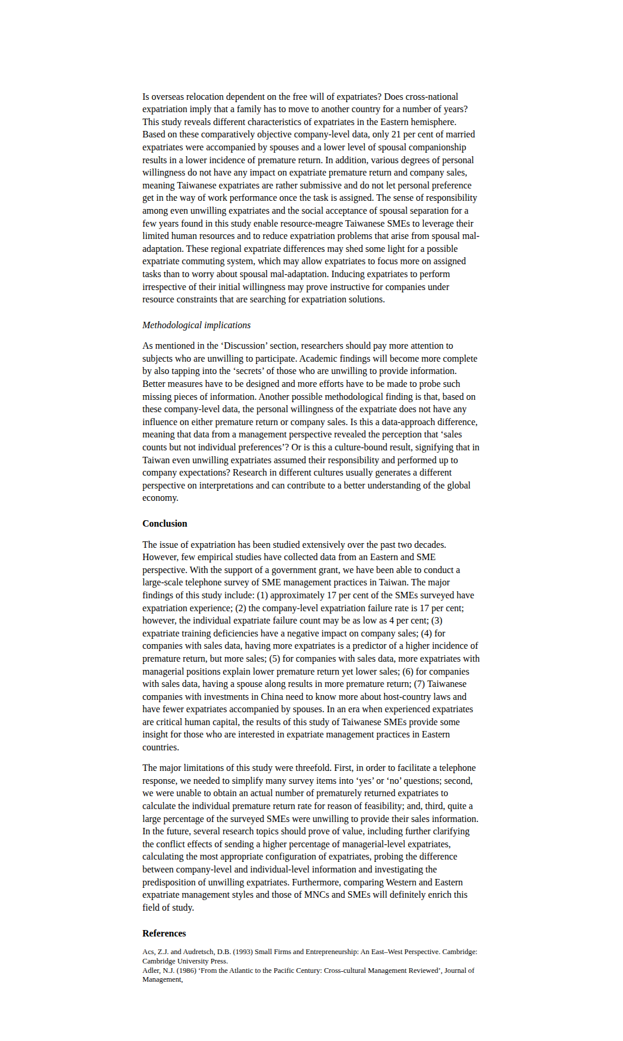Is overseas relocation dependent on the free will of expatriates? Does cross-national expatriation imply that a family has to move to another country for a number of years? This study reveals different characteristics of expatriates in the Eastern hemisphere. Based on these comparatively objective company-level data, only 21 per cent of married expatriates were accompanied by spouses and a lower level of spousal companionship results in a lower incidence of premature return. In addition, various degrees of personal willingness do not have any impact on expatriate premature return and company sales, meaning Taiwanese expatriates are rather submissive and do not let personal preference get in the way of work performance once the task is assigned. The sense of responsibility among even unwilling expatriates and the social acceptance of spousal separation for a few years found in this study enable resource-meagre Taiwanese SMEs to leverage their limited human resources and to reduce expatriation problems that arise from spousal mal-adaptation. These regional expatriate differences may shed some light for a possible expatriate commuting system, which may allow expatriates to focus more on assigned tasks than to worry about spousal mal-adaptation. Inducing expatriates to perform irrespective of their initial willingness may prove instructive for companies under resource constraints that are searching for expatriation solutions.
Methodological implications
As mentioned in the ‘Discussion’ section, researchers should pay more attention to subjects who are unwilling to participate. Academic findings will become more complete by also tapping into the ‘secrets’ of those who are unwilling to provide information. Better measures have to be designed and more efforts have to be made to probe such missing pieces of information. Another possible methodological finding is that, based on these company-level data, the personal willingness of the expatriate does not have any influence on either premature return or company sales. Is this a data-approach difference, meaning that data from a management perspective revealed the perception that ‘sales counts but not individual preferences’? Or is this a culture-bound result, signifying that in Taiwan even unwilling expatriates assumed their responsibility and performed up to company expectations? Research in different cultures usually generates a different perspective on interpretations and can contribute to a better understanding of the global economy.
Conclusion
The issue of expatriation has been studied extensively over the past two decades. However, few empirical studies have collected data from an Eastern and SME perspective. With the support of a government grant, we have been able to conduct a large-scale telephone survey of SME management practices in Taiwan. The major findings of this study include: (1) approximately 17 per cent of the SMEs surveyed have expatriation experience; (2) the company-level expatriation failure rate is 17 per cent; however, the individual expatriate failure count may be as low as 4 per cent; (3) expatriate training deficiencies have a negative impact on company sales; (4) for companies with sales data, having more expatriates is a predictor of a higher incidence of premature return, but more sales; (5) for companies with sales data, more expatriates with managerial positions explain lower premature return yet lower sales; (6) for companies with sales data, having a spouse along results in more premature return; (7) Taiwanese companies with investments in China need to know more about host-country laws and have fewer expatriates accompanied by spouses. In an era when experienced expatriates are critical human capital, the results of this study of Taiwanese SMEs provide some insight for those who are interested in expatriate management practices in Eastern countries.
The major limitations of this study were threefold. First, in order to facilitate a telephone response, we needed to simplify many survey items into ‘yes’ or ‘no’ questions; second, we were unable to obtain an actual number of prematurely returned expatriates to calculate the individual premature return rate for reason of feasibility; and, third, quite a large percentage of the surveyed SMEs were unwilling to provide their sales information. In the future, several research topics should prove of value, including further clarifying the conflict effects of sending a higher percentage of managerial-level expatriates, calculating the most appropriate configuration of expatriates, probing the difference between company-level and individual-level information and investigating the predisposition of unwilling expatriates. Furthermore, comparing Western and Eastern expatriate management styles and those of MNCs and SMEs will definitely enrich this field of study.
References
Acs, Z.J. and Audretsch, D.B. (1993) Small Firms and Entrepreneurship: An East–West Perspective. Cambridge: Cambridge University Press.
Adler, N.J. (1986) ‘From the Atlantic to the Pacific Century: Cross-cultural Management Reviewed’, Journal of Management,